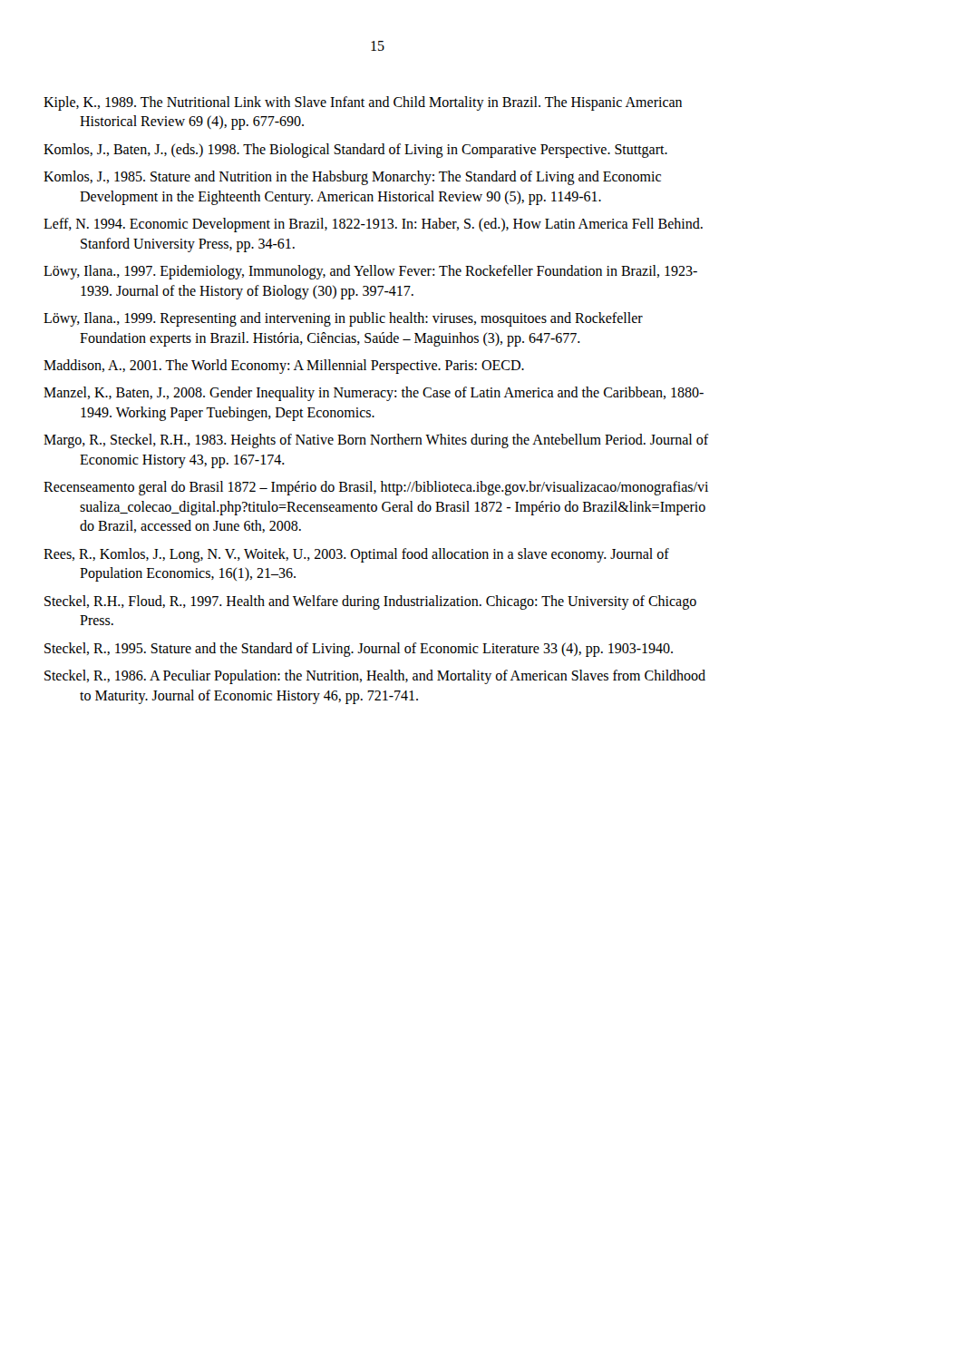15
Kiple, K., 1989. The Nutritional Link with Slave Infant and Child Mortality in Brazil. The Hispanic American Historical Review 69 (4), pp. 677-690.
Komlos, J., Baten, J., (eds.) 1998. The Biological Standard of Living in Comparative Perspective. Stuttgart.
Komlos, J., 1985. Stature and Nutrition in the Habsburg Monarchy: The Standard of Living and Economic Development in the Eighteenth Century. American Historical Review 90 (5), pp. 1149-61.
Leff, N. 1994. Economic Development in Brazil, 1822-1913. In: Haber, S. (ed.), How Latin America Fell Behind. Stanford University Press, pp. 34-61.
Löwy, Ilana., 1997. Epidemiology, Immunology, and Yellow Fever: The Rockefeller Foundation in Brazil, 1923-1939. Journal of the History of Biology (30) pp. 397-417.
Löwy, Ilana., 1999. Representing and intervening in public health: viruses, mosquitoes and Rockefeller Foundation experts in Brazil. História, Ciências, Saúde – Maguinhos (3), pp. 647-677.
Maddison, A., 2001. The World Economy: A Millennial Perspective. Paris: OECD.
Manzel, K., Baten, J., 2008. Gender Inequality in Numeracy: the Case of Latin America and the Caribbean, 1880-1949. Working Paper Tuebingen, Dept Economics.
Margo, R., Steckel, R.H., 1983. Heights of Native Born Northern Whites during the Antebellum Period. Journal of Economic History 43, pp. 167-174.
Recenseamento geral do Brasil 1872 – Império do Brasil, http://biblioteca.ibge.gov.br/visualizacao/monografias/visualiza_colecao_digital.php?titulo=Recenseamento Geral do Brasil 1872 - Império do Brazil&link=Imperio do Brazil, accessed on June 6th, 2008.
Rees, R., Komlos, J., Long, N. V., Woitek, U., 2003. Optimal food allocation in a slave economy. Journal of Population Economics, 16(1), 21–36.
Steckel, R.H., Floud, R., 1997. Health and Welfare during Industrialization. Chicago: The University of Chicago Press.
Steckel, R., 1995. Stature and the Standard of Living. Journal of Economic Literature 33 (4), pp. 1903-1940.
Steckel, R., 1986. A Peculiar Population: the Nutrition, Health, and Mortality of American Slaves from Childhood to Maturity. Journal of Economic History 46, pp. 721-741.